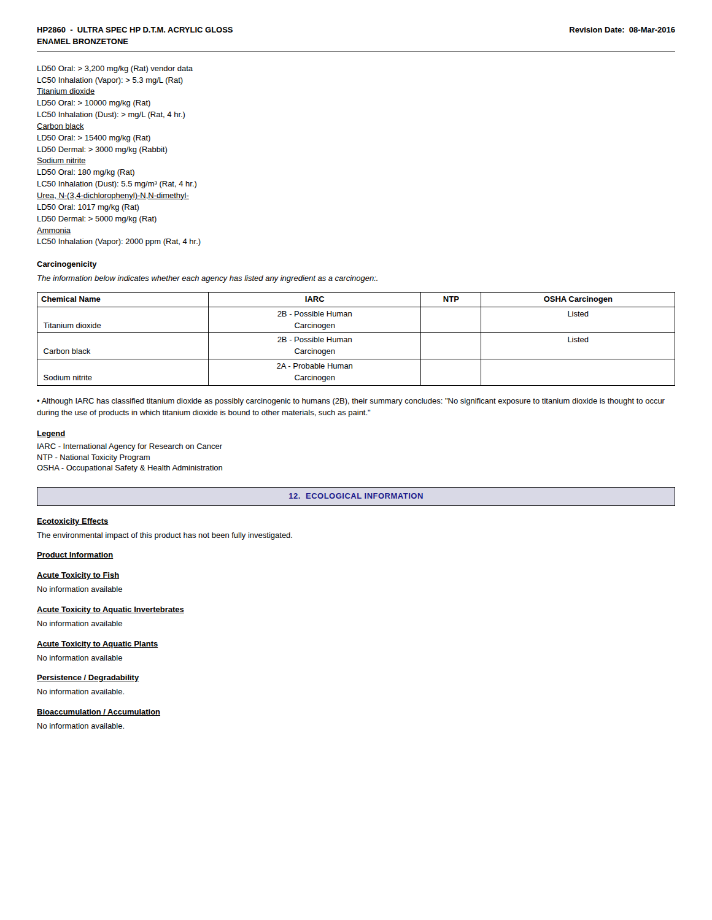HP2860 - ULTRA SPEC HP D.T.M. ACRYLIC GLOSS
ENAMEL BRONZETONE
Revision Date: 08-Mar-2016
LD50 Oral: > 3,200 mg/kg (Rat) vendor data
LC50 Inhalation (Vapor): > 5.3 mg/L (Rat)
Titanium dioxide
LD50 Oral: > 10000 mg/kg (Rat)
LC50 Inhalation (Dust): > mg/L (Rat, 4 hr.)
Carbon black
LD50 Oral: > 15400 mg/kg (Rat)
LD50 Dermal: > 3000 mg/kg (Rabbit)
Sodium nitrite
LD50 Oral: 180 mg/kg (Rat)
LC50 Inhalation (Dust): 5.5 mg/m³ (Rat, 4 hr.)
Urea, N-(3,4-dichlorophenyl)-N,N-dimethyl-
LD50 Oral: 1017 mg/kg (Rat)
LD50 Dermal: > 5000 mg/kg (Rat)
Ammonia
LC50 Inhalation (Vapor): 2000 ppm (Rat, 4 hr.)
Carcinogenicity
The information below indicates whether each agency has listed any ingredient as a carcinogen:.
| Chemical Name | IARC | NTP | OSHA Carcinogen |
| --- | --- | --- | --- |
| Titanium dioxide | 2B - Possible Human Carcinogen | | Listed |
| Carbon black | 2B - Possible Human Carcinogen | | Listed |
| Sodium nitrite | 2A - Probable Human Carcinogen | | |
• Although IARC has classified titanium dioxide as possibly carcinogenic to humans (2B), their summary concludes: "No significant exposure to titanium dioxide is thought to occur during the use of products in which titanium dioxide is bound to other materials, such as paint."
Legend
IARC - International Agency for Research on Cancer
NTP - National Toxicity Program
OSHA - Occupational Safety & Health Administration
12. ECOLOGICAL INFORMATION
Ecotoxicity Effects
The environmental impact of this product has not been fully investigated.
Product Information
Acute Toxicity to Fish
No information available
Acute Toxicity to Aquatic Invertebrates
No information available
Acute Toxicity to Aquatic Plants
No information available
Persistence / Degradability
No information available.
Bioaccumulation / Accumulation
No information available.